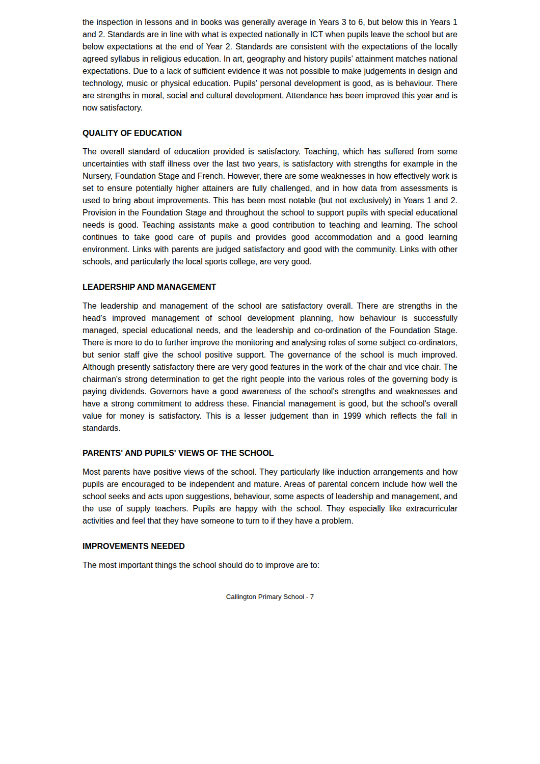the inspection in lessons and in books was generally average in Years 3 to 6, but below this in Years 1 and 2. Standards are in line with what is expected nationally in ICT when pupils leave the school but are below expectations at the end of Year 2. Standards are consistent with the expectations of the locally agreed syllabus in religious education. In art, geography and history pupils' attainment matches national expectations. Due to a lack of sufficient evidence it was not possible to make judgements in design and technology, music or physical education. Pupils' personal development is good, as is behaviour. There are strengths in moral, social and cultural development. Attendance has been improved this year and is now satisfactory.
Quality of Education
The overall standard of education provided is satisfactory. Teaching, which has suffered from some uncertainties with staff illness over the last two years, is satisfactory with strengths for example in the Nursery, Foundation Stage and French. However, there are some weaknesses in how effectively work is set to ensure potentially higher attainers are fully challenged, and in how data from assessments is used to bring about improvements. This has been most notable (but not exclusively) in Years 1 and 2. Provision in the Foundation Stage and throughout the school to support pupils with special educational needs is good. Teaching assistants make a good contribution to teaching and learning. The school continues to take good care of pupils and provides good accommodation and a good learning environment. Links with parents are judged satisfactory and good with the community. Links with other schools, and particularly the local sports college, are very good.
Leadership and Management
The leadership and management of the school are satisfactory overall. There are strengths in the head's improved management of school development planning, how behaviour is successfully managed, special educational needs, and the leadership and co-ordination of the Foundation Stage. There is more to do to further improve the monitoring and analysing roles of some subject co-ordinators, but senior staff give the school positive support. The governance of the school is much improved. Although presently satisfactory there are very good features in the work of the chair and vice chair. The chairman's strong determination to get the right people into the various roles of the governing body is paying dividends. Governors have a good awareness of the school's strengths and weaknesses and have a strong commitment to address these. Financial management is good, but the school's overall value for money is satisfactory. This is a lesser judgement than in 1999 which reflects the fall in standards.
Parents' and Pupils' Views of the School
Most parents have positive views of the school. They particularly like induction arrangements and how pupils are encouraged to be independent and mature. Areas of parental concern include how well the school seeks and acts upon suggestions, behaviour, some aspects of leadership and management, and the use of supply teachers. Pupils are happy with the school. They especially like extracurricular activities and feel that they have someone to turn to if they have a problem.
Improvements Needed
The most important things the school should do to improve are to:
Callington Primary School - 7